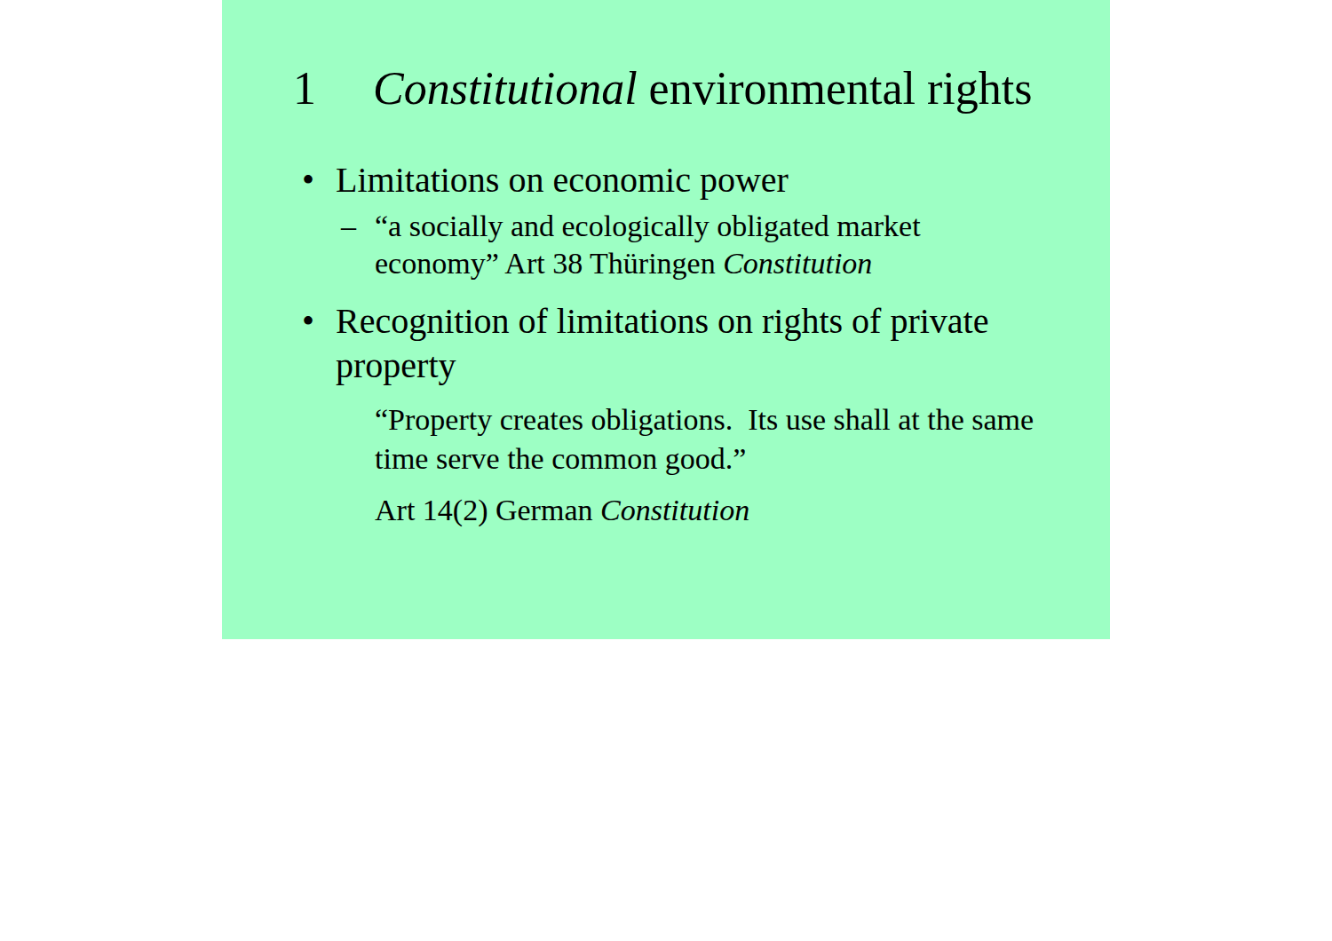1 Constitutional environmental rights
Limitations on economic power
“a socially and ecologically obligated market economy” Art 38 Thüringen Constitution
Recognition of limitations on rights of private property
“Property creates obligations. Its use shall at the same time serve the common good.”
Art 14(2) German Constitution